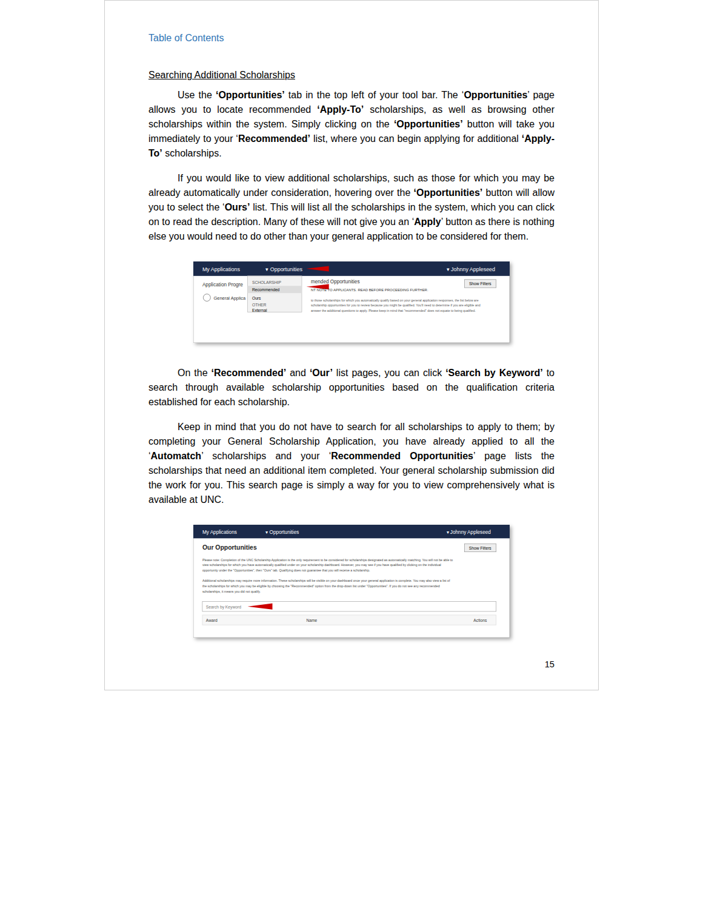Table of Contents
Searching Additional Scholarships
Use the ‘Opportunities’ tab in the top left of your tool bar. The ‘Opportunities’ page allows you to locate recommended ‘Apply-To’ scholarships, as well as browsing other scholarships within the system. Simply clicking on the ‘Opportunities’ button will take you immediately to your ‘Recommended’ list, where you can begin applying for additional ‘Apply-To’ scholarships.
If you would like to view additional scholarships, such as those for which you may be already automatically under consideration, hovering over the ‘Opportunities’ button will allow you to select the ‘Ours’ list. This will list all the scholarships in the system, which you can click on to read the description. Many of these will not give you an ‘Apply’ button as there is nothing else you would need to do other than your general application to be considered for them.
On the ‘Recommended’ and ‘Our’ list pages, you can click ‘Search by Keyword’ to search through available scholarship opportunities based on the qualification criteria established for each scholarship.
Keep in mind that you do not have to search for all scholarships to apply to them; by completing your General Scholarship Application, you have already applied to all the ‘Automatch’ scholarships and your ‘Recommended Opportunities’ page lists the scholarships that need an additional item completed. Your general scholarship submission did the work for you. This search page is simply a way for you to view comprehensively what is available at UNC.
15